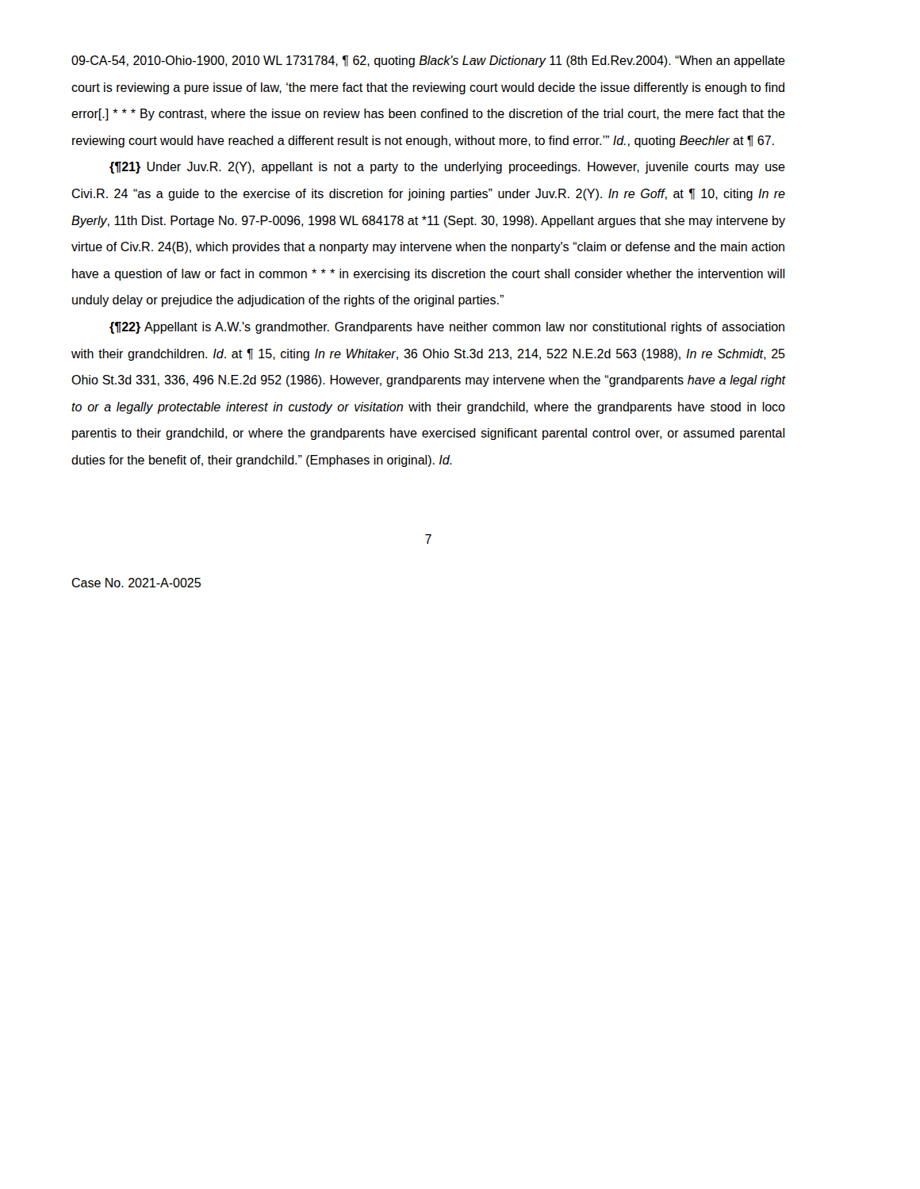09-CA-54, 2010-Ohio-1900, 2010 WL 1731784, ¶ 62, quoting Black's Law Dictionary 11 (8th Ed.Rev.2004). “When an appellate court is reviewing a pure issue of law, ‘the mere fact that the reviewing court would decide the issue differently is enough to find error[.] * * * By contrast, where the issue on review has been confined to the discretion of the trial court, the mere fact that the reviewing court would have reached a different result is not enough, without more, to find error.’” Id., quoting Beechler at ¶ 67.
{¶21} Under Juv.R. 2(Y), appellant is not a party to the underlying proceedings. However, juvenile courts may use Civi.R. 24 “as a guide to the exercise of its discretion for joining parties” under Juv.R. 2(Y). In re Goff, at ¶ 10, citing In re Byerly, 11th Dist. Portage No. 97-P-0096, 1998 WL 684178 at *11 (Sept. 30, 1998). Appellant argues that she may intervene by virtue of Civ.R. 24(B), which provides that a nonparty may intervene when the nonparty's “claim or defense and the main action have a question of law or fact in common * * * in exercising its discretion the court shall consider whether the intervention will unduly delay or prejudice the adjudication of the rights of the original parties.”
{¶22} Appellant is A.W.'s grandmother. Grandparents have neither common law nor constitutional rights of association with their grandchildren. Id. at ¶ 15, citing In re Whitaker, 36 Ohio St.3d 213, 214, 522 N.E.2d 563 (1988), In re Schmidt, 25 Ohio St.3d 331, 336, 496 N.E.2d 952 (1986). However, grandparents may intervene when the “grandparents have a legal right to or a legally protectable interest in custody or visitation with their grandchild, where the grandparents have stood in loco parentis to their grandchild, or where the grandparents have exercised significant parental control over, or assumed parental duties for the benefit of, their grandchild.” (Emphases in original). Id.
7
Case No. 2021-A-0025